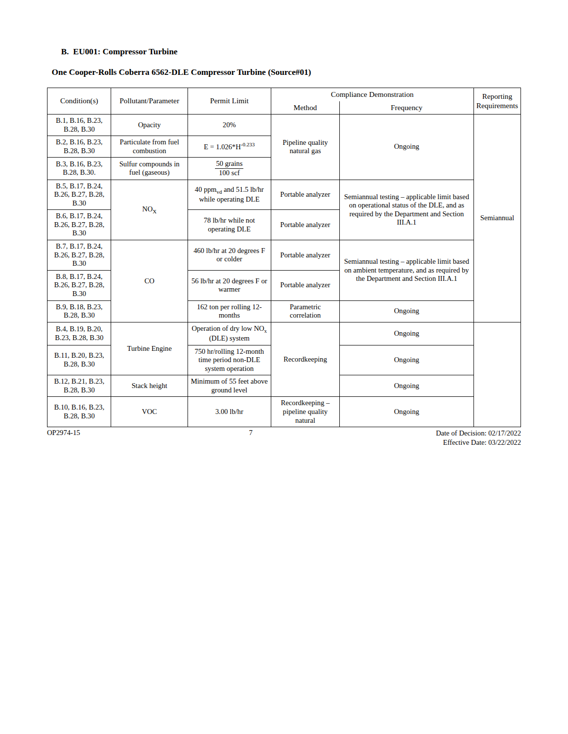B. EU001: Compressor Turbine
One Cooper-Rolls Coberra 6562-DLE Compressor Turbine (Source#01)
| Condition(s) | Pollutant/Parameter | Permit Limit | Compliance Demonstration | Reporting Requirements |
| --- | --- | --- | --- | --- |
| Method | Frequency |
| B.1, B.16, B.23, B.28, B.30 | Opacity | 20% | Pipeline quality natural gas | Ongoing | Semiannual |
| B.2, B.16, B.23, B.28, B.30 | Particulate from fuel combustion | E = 1.026*H -0.233 |
| B.3, B.16, B.23, B.28, B.30. | Sulfur compounds in fuel (gaseous) | 50 grains 100 scf |
| B.5, B.17, B.24, B.26, B.27, B.28, B.30 | NO X | 40 ppm vd and 51.5 lb/hr while operating DLE | Portable analyzer | Semiannual testing – applicable limit based on operational status of the DLE, and as required by the Department and Section III.A.1 |
| B.6, B.17, B.24, B.26, B.27, B.28, B.30 | 78 lb/hr while not operating DLE | Portable analyzer |
| B.7, B.17, B.24, B.26, B.27, B.28, B.30 | CO | 460 lb/hr at 20 degrees F or colder | Portable analyzer | Semiannual testing – applicable limit based on ambient temperature, and as required by the Department and Section III.A.1 |
| B.8, B.17, B.24, B.26, B.27, B.28, B.30 | 56 lb/hr at 20 degrees F or warmer | Portable analyzer |
| B.9, B.18, B.23, B.28, B.30 | 162 ton per rolling 12-months | Parametric correlation | Ongoing |
| B.4, B.19, B.20, B.23, B.28, B.30 | Turbine Engine | Operation of dry low NO x (DLE) system | Recordkeeping | Ongoing | |
| B.11, B.20, B.23, B.28, B.30 | 750 hr/rolling 12-month time period non-DLE system operation | Ongoing |
| B.12, B.21, B.23, B.28, B.30 | Stack height | Minimum of 55 feet above ground level | Ongoing |
| B.10, B.16, B.23, B.28, B.30 | VOC | 3.00 lb/hr | Recordkeeping – pipeline quality natural | Ongoing |
OP2974-15
7
Date of Decision: 02/17/2022
Effective Date: 03/22/2022